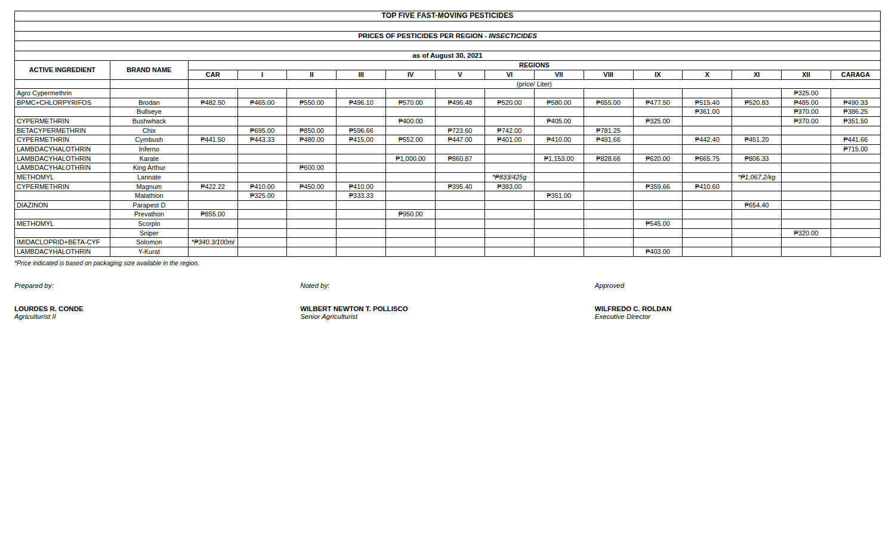| TOP FIVE FAST-MOVING PESTICIDES |
| PRICES OF PESTICIDES PER REGION - INSECTICIDES |
| as of August 30, 2021 |
| ACTIVE INGREDIENT | BRAND NAME | REGIONS |
| CAR | I | II | III | IV | V | VI | VII | VIII | IX | X | XI | XII | CARAGA |
| | | (price/ Liter) |
| Agro Cypermethrin | | | | | | | | | | | | | | ₱325.00 | |
| BPMC+CHLORPYRIFOS | Brodan | ₱482.50 | ₱465.00 | ₱550.00 | ₱496.10 | ₱570.00 | ₱496.48 | ₱520.00 | ₱580.00 | ₱655.00 | ₱477.50 | ₱515.40 | ₱520.83 | ₱485.00 | ₱490.33 |
| | Bullseye | | | | | | | | | | | ₱361.00 | | ₱370.00 | ₱386.25 |
| CYPERMETHRIN | Bushwhack | | | | | ₱400.00 | | | ₱405.00 | | ₱325.00 | | | ₱370.00 | ₱351.50 |
| BETACYPERMETHRIN | Chix | | ₱695.00 | ₱850.00 | ₱596.66 | | ₱723.60 | ₱742.00 | | ₱781.25 | | | | | |
| CYPERMETHRIN | Cymbush | ₱441.50 | ₱443.33 | ₱480.00 | ₱415.00 | ₱552.00 | ₱447.00 | ₱401.00 | ₱410.00 | ₱491.66 | | ₱442.40 | ₱451.20 | | ₱441.66 |
| LAMBDACYHALOTHRIN | Inferno | | | | | | | | | | | | | | ₱715.00 |
| LAMBDACYHALOTHRIN | Karate | | | | | ₱1,000.00 | ₱860.87 | | ₱1,153.00 | ₱828.66 | ₱620.00 | ₱665.75 | ₱806.33 | | |
| LAMBDACYHALOTHRIN | King Arthur | | | ₱600.00 | | | | | | | | | | | |
| METHOMYL | Lannate | | | | | | | *₱833/425g | | | | | *₱1,067.2/kg | | |
| CYPERMETHRIN | Magnum | ₱422.22 | ₱410.00 | ₱450.00 | ₱410.00 | | ₱395.40 | ₱383.00 | | | ₱359.66 | ₱410.60 | | | |
| | Malathion | | ₱325.00 | | ₱333.33 | | | | ₱351.00 | | | | | | |
| DIAZINON | Parapest D | | | | | | | | | | | | ₱654.40 | | |
| | Prevathon | ₱855.00 | | | | ₱950.00 | | | | | | | | | |
| METHOMYL | Scorpio | | | | | | | | | | ₱545.00 | | | | |
| | Sniper | | | | | | | | | | | | | ₱320.00 | |
| IMIDACLOPRID+BETA-CYF | Solomon | *₱340.3/100ml | | | | | | | | | | | | | |
| LAMBDACYHALOTHRIN | Y-Kurat | | | | | | | | | | ₱403.00 | | | | |
*Price indicated is based on packaging size available in the region.
| Prepared by: | Noted by: | Approved |
| LOURDES R. CONDE | WILBERT NEWTON T. POLLISCO | WILFREDO C. ROLDAN |
| Agriculturist II | Senior Agriculturist | Executive Director |